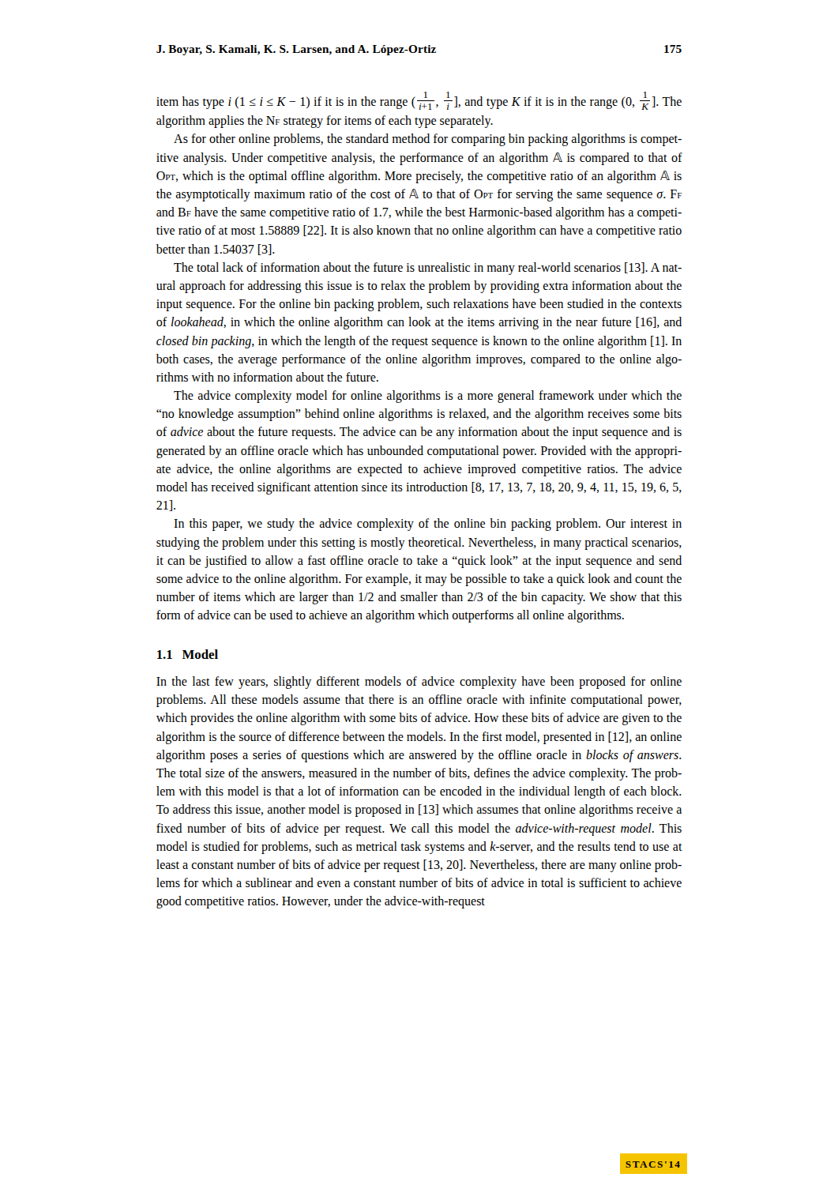J. Boyar, S. Kamali, K. S. Larsen, and A. López-Ortiz 175
item has type i (1 ≤ i ≤ K − 1) if it is in the range (1 i+1, 1 i], and type K if it is in the range (0, 1 K]. The algorithm applies the Nf strategy for items of each type separately.
As for other online problems, the standard method for comparing bin packing algorithms is competitive analysis. Under competitive analysis, the performance of an algorithm 𝔸 is compared to that of Opt, which is the optimal offline algorithm. More precisely, the competitive ratio of an algorithm 𝔸 is the asymptotically maximum ratio of the cost of 𝔸 to that of Opt for serving the same sequence σ. Ff and Bf have the same competitive ratio of 1.7, while the best Harmonic-based algorithm has a competitive ratio of at most 1.58889 [22]. It is also known that no online algorithm can have a competitive ratio better than 1.54037 [3].
The total lack of information about the future is unrealistic in many real-world scenarios [13]. A natural approach for addressing this issue is to relax the problem by providing extra information about the input sequence. For the online bin packing problem, such relaxations have been studied in the contexts of lookahead, in which the online algorithm can look at the items arriving in the near future [16], and closed bin packing, in which the length of the request sequence is known to the online algorithm [1]. In both cases, the average performance of the online algorithm improves, compared to the online algorithms with no information about the future.
The advice complexity model for online algorithms is a more general framework under which the “no knowledge assumption” behind online algorithms is relaxed, and the algorithm receives some bits of advice about the future requests. The advice can be any information about the input sequence and is generated by an offline oracle which has unbounded computational power. Provided with the appropriate advice, the online algorithms are expected to achieve improved competitive ratios. The advice model has received significant attention since its introduction [8, 17, 13, 7, 18, 20, 9, 4, 11, 15, 19, 6, 5, 21].
In this paper, we study the advice complexity of the online bin packing problem. Our interest in studying the problem under this setting is mostly theoretical. Nevertheless, in many practical scenarios, it can be justified to allow a fast offline oracle to take a “quick look” at the input sequence and send some advice to the online algorithm. For example, it may be possible to take a quick look and count the number of items which are larger than 1/2 and smaller than 2/3 of the bin capacity. We show that this form of advice can be used to achieve an algorithm which outperforms all online algorithms.
1.1 Model
In the last few years, slightly different models of advice complexity have been proposed for online problems. All these models assume that there is an offline oracle with infinite computational power, which provides the online algorithm with some bits of advice. How these bits of advice are given to the algorithm is the source of difference between the models. In the first model, presented in [12], an online algorithm poses a series of questions which are answered by the offline oracle in blocks of answers. The total size of the answers, measured in the number of bits, defines the advice complexity. The problem with this model is that a lot of information can be encoded in the individual length of each block. To address this issue, another model is proposed in [13] which assumes that online algorithms receive a fixed number of bits of advice per request. We call this model the advice-with-request model. This model is studied for problems, such as metrical task systems and k-server, and the results tend to use at least a constant number of bits of advice per request [13, 20]. Nevertheless, there are many online problems for which a sublinear and even a constant number of bits of advice in total is sufficient to achieve good competitive ratios. However, under the advice-with-request
STACS'14